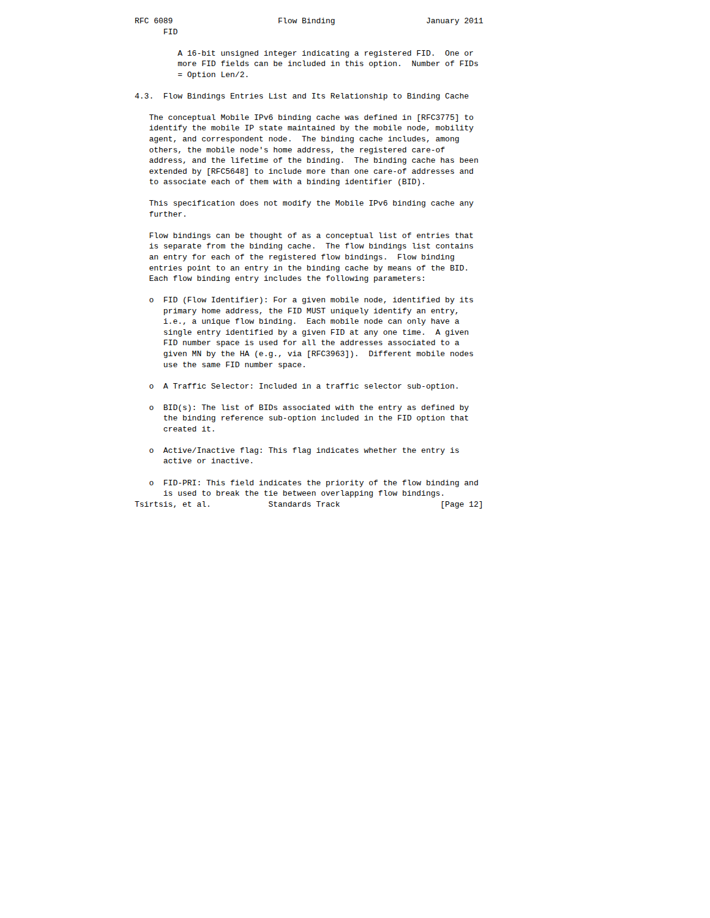RFC 6089                      Flow Binding                   January 2011
      FID

         A 16-bit unsigned integer indicating a registered FID.  One or
         more FID fields can be included in this option.  Number of FIDs
         = Option Len/2.

4.3.  Flow Bindings Entries List and Its Relationship to Binding Cache

   The conceptual Mobile IPv6 binding cache was defined in [RFC3775] to
   identify the mobile IP state maintained by the mobile node, mobility
   agent, and correspondent node.  The binding cache includes, among
   others, the mobile node's home address, the registered care-of
   address, and the lifetime of the binding.  The binding cache has been
   extended by [RFC5648] to include more than one care-of addresses and
   to associate each of them with a binding identifier (BID).

   This specification does not modify the Mobile IPv6 binding cache any
   further.

   Flow bindings can be thought of as a conceptual list of entries that
   is separate from the binding cache.  The flow bindings list contains
   an entry for each of the registered flow bindings.  Flow binding
   entries point to an entry in the binding cache by means of the BID.
   Each flow binding entry includes the following parameters:

   o  FID (Flow Identifier): For a given mobile node, identified by its
      primary home address, the FID MUST uniquely identify an entry,
      i.e., a unique flow binding.  Each mobile node can only have a
      single entry identified by a given FID at any one time.  A given
      FID number space is used for all the addresses associated to a
      given MN by the HA (e.g., via [RFC3963]).  Different mobile nodes
      use the same FID number space.

   o  A Traffic Selector: Included in a traffic selector sub-option.

   o  BID(s): The list of BIDs associated with the entry as defined by
      the binding reference sub-option included in the FID option that
      created it.

   o  Active/Inactive flag: This flag indicates whether the entry is
      active or inactive.

   o  FID-PRI: This field indicates the priority of the flow binding and
      is used to break the tie between overlapping flow bindings.
Tsirtsis, et al.            Standards Track                     [Page 12]